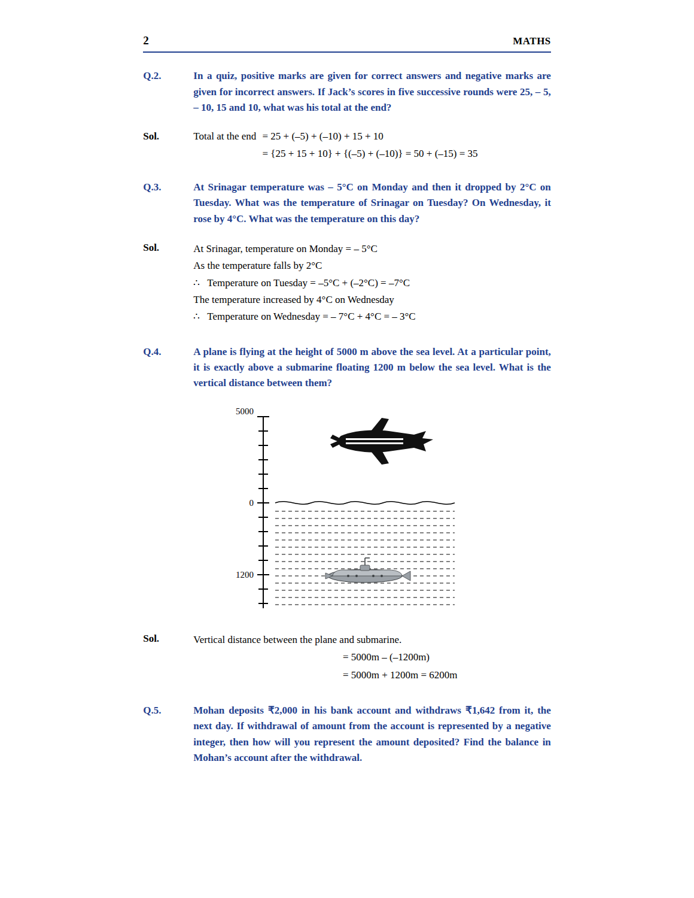2
MATHS
Q.2.
In a quiz, positive marks are given for correct answers and negative marks are given for incorrect answers. If Jack’s scores in five successive rounds were 25, – 5, – 10, 15 and 10, what was his total at the end?
Sol.
Total at the end
= 25 + (–5) + (–10) + 15 + 10
= {25 + 15 + 10} + {(–5) + (–10)} = 50 + (–15) = 35
Q.3.
At Srinagar temperature was – 5°C on Monday and then it dropped by 2°C on Tuesday. What was the temperature of Srinagar on Tuesday? On Wednesday, it rose by 4°C. What was the temperature on this day?
Sol.
At Srinagar, temperature on Monday = – 5°C
As the temperature falls by 2°C
∴Temperature on Tuesday = –5°C + (–2°C) = –7°C
The temperature increased by 4°C on Wednesday
∴Temperature on Wednesday = – 7°C + 4°C = – 3°C
Q.4.
A plane is flying at the height of 5000 m above the sea level. At a particular point, it is exactly above a submarine floating 1200 m below the sea level. What is the vertical distance between them?
5000 0 1200
Sol.
Vertical distance between the plane and submarine.
= 5000m – (–1200m)
= 5000m + 1200m = 6200m
Q.5.
Mohan deposits ₹2,000 in his bank account and withdraws ₹1,642 from it, the next day. If withdrawal of amount from the account is represented by a negative integer, then how will you represent the amount deposited? Find the balance in Mohan’s account after the withdrawal.